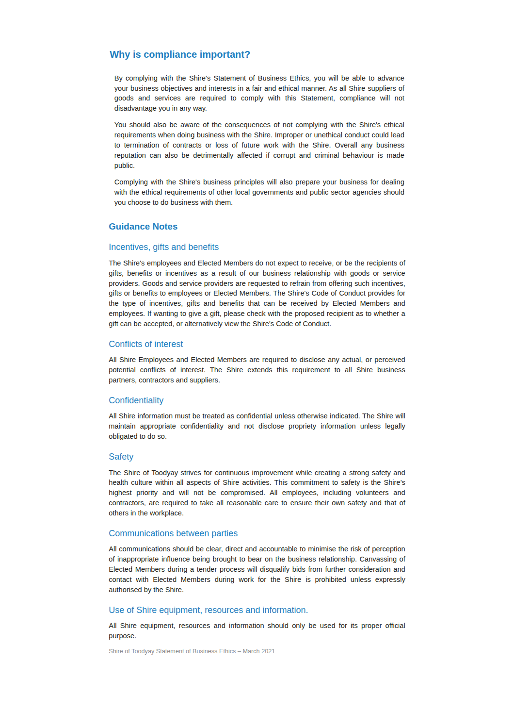Why is compliance important?
By complying with the Shire's Statement of Business Ethics, you will be able to advance your business objectives and interests in a fair and ethical manner. As all Shire suppliers of goods and services are required to comply with this Statement, compliance will not disadvantage you in any way.
You should also be aware of the consequences of not complying with the Shire's ethical requirements when doing business with the Shire. Improper or unethical conduct could lead to termination of contracts or loss of future work with the Shire. Overall any business reputation can also be detrimentally affected if corrupt and criminal behaviour is made public.
Complying with the Shire's business principles will also prepare your business for dealing with the ethical requirements of other local governments and public sector agencies should you choose to do business with them.
Guidance Notes
Incentives, gifts and benefits
The Shire's employees and Elected Members do not expect to receive, or be the recipients of gifts, benefits or incentives as a result of our business relationship with goods or service providers. Goods and service providers are requested to refrain from offering such incentives, gifts or benefits to employees or Elected Members. The Shire's Code of Conduct provides for the type of incentives, gifts and benefits that can be received by Elected Members and employees. If wanting to give a gift, please check with the proposed recipient as to whether a gift can be accepted, or alternatively view the Shire's Code of Conduct.
Conflicts of interest
All Shire Employees and Elected Members are required to disclose any actual, or perceived potential conflicts of interest. The Shire extends this requirement to all Shire business partners, contractors and suppliers.
Confidentiality
All Shire information must be treated as confidential unless otherwise indicated. The Shire will maintain appropriate confidentiality and not disclose propriety information unless legally obligated to do so.
Safety
The Shire of Toodyay strives for continuous improvement while creating a strong safety and health culture within all aspects of Shire activities. This commitment to safety is the Shire's highest priority and will not be compromised. All employees, including volunteers and contractors, are required to take all reasonable care to ensure their own safety and that of others in the workplace.
Communications between parties
All communications should be clear, direct and accountable to minimise the risk of perception of inappropriate influence being brought to bear on the business relationship. Canvassing of Elected Members during a tender process will disqualify bids from further consideration and contact with Elected Members during work for the Shire is prohibited unless expressly authorised by the Shire.
Use of Shire equipment, resources and information.
All Shire equipment, resources and information should only be used for its proper official purpose.
Shire of Toodyay Statement of Business Ethics – March 2021